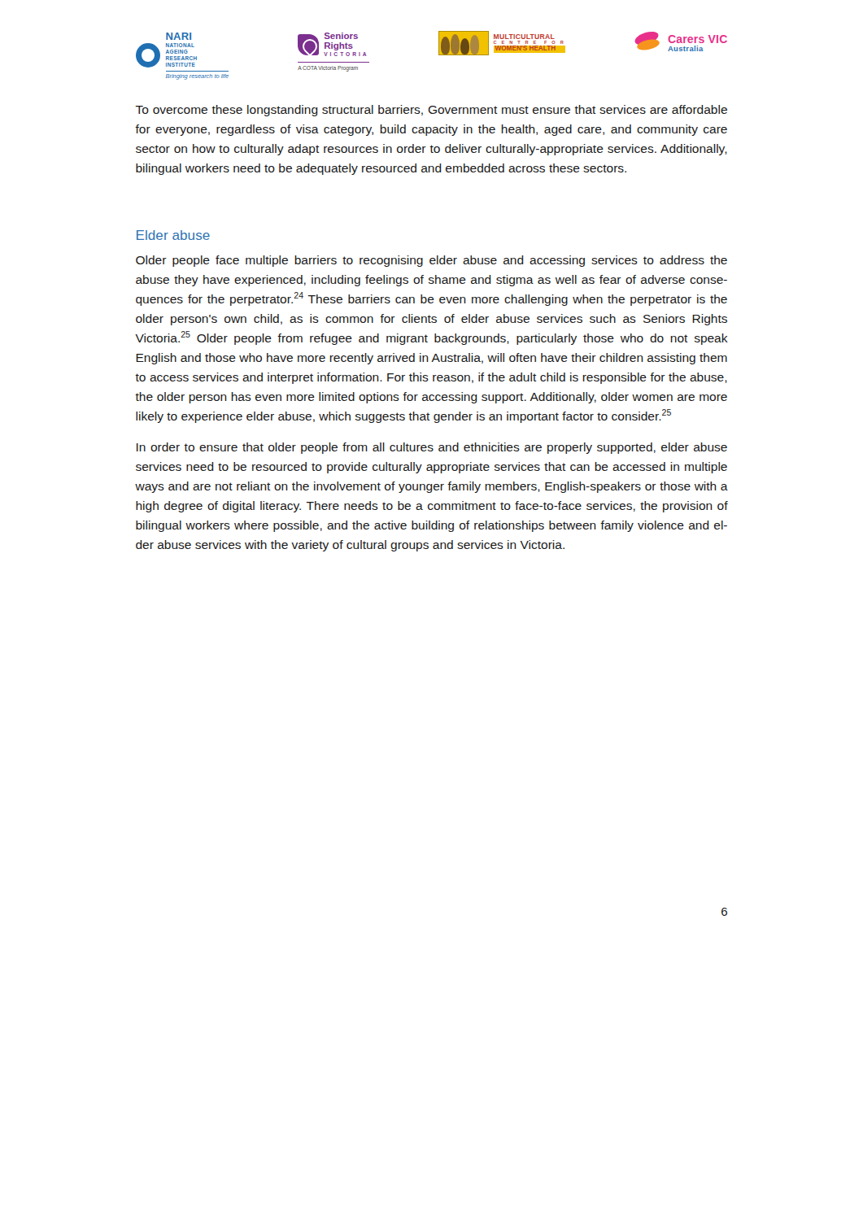NARI
NATIONAL
AGEING
RESEARCH
INSTITUTE
Bringing research to life
Seniors
Rights
VICTORIA
A COTA Victoria Program
MULTICULTURAL
C E N T R E F O R
WOMEN'S HEALTH
Carers VIC
Australia
To overcome these longstanding structural barriers, Government must ensure that services are affordable for everyone, regardless of visa category, build capacity in the health, aged care, and community care sector on how to culturally adapt resources in order to deliver culturally-appropriate services. Additionally, bilingual workers need to be adequately resourced and embedded across these sectors.
Elder abuse
Older people face multiple barriers to recognising elder abuse and accessing services to address the abuse they have experienced, including feelings of shame and stigma as well as fear of adverse consequences for the perpetrator.24 These barriers can be even more challenging when the perpetrator is the older person's own child, as is common for clients of elder abuse services such as Seniors Rights Victoria.25 Older people from refugee and migrant backgrounds, particularly those who do not speak English and those who have more recently arrived in Australia, will often have their children assisting them to access services and interpret information. For this reason, if the adult child is responsible for the abuse, the older person has even more limited options for accessing support. Additionally, older women are more likely to experience elder abuse, which suggests that gender is an important factor to consider.25
In order to ensure that older people from all cultures and ethnicities are properly supported, elder abuse services need to be resourced to provide culturally appropriate services that can be accessed in multiple ways and are not reliant on the involvement of younger family members, English-speakers or those with a high degree of digital literacy. There needs to be a commitment to face-to-face services, the provision of bilingual workers where possible, and the active building of relationships between family violence and elder abuse services with the variety of cultural groups and services in Victoria.
6